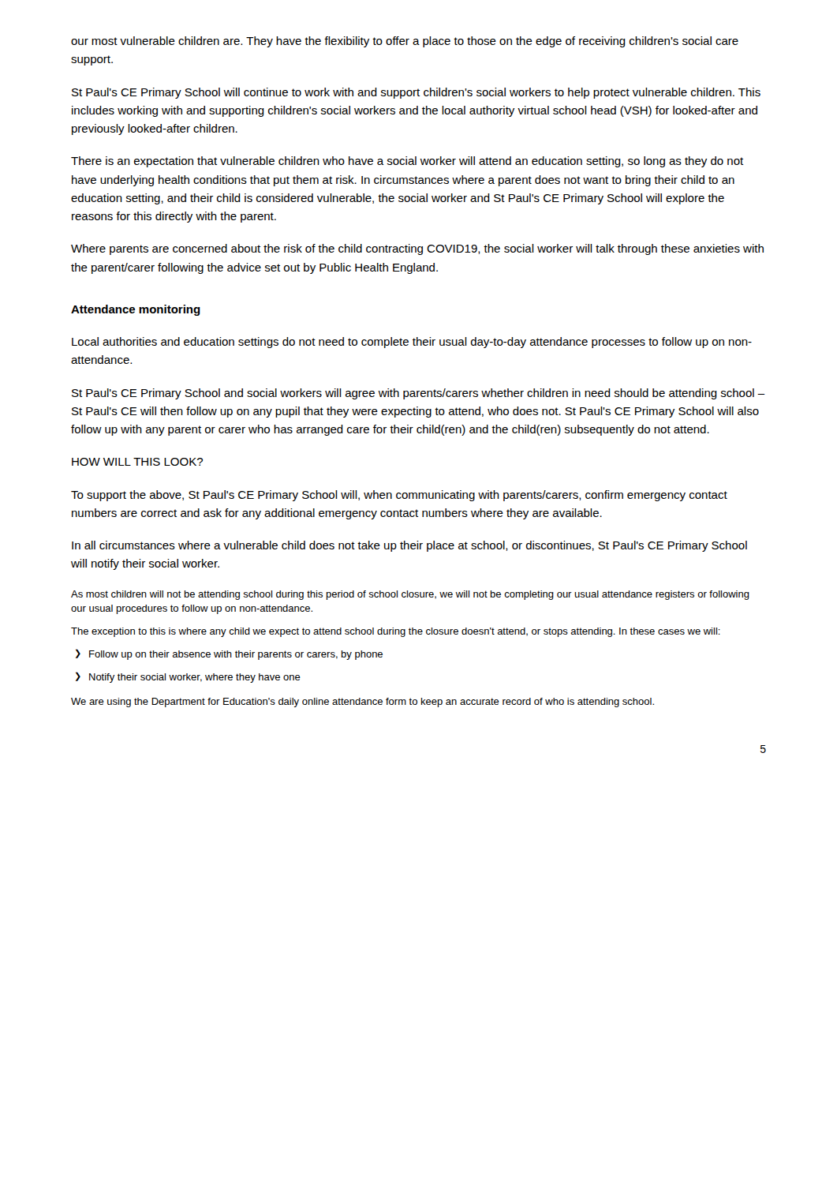our most vulnerable children are. They have the flexibility to offer a place to those on the edge of receiving children's social care support.
St Paul's CE Primary School will continue to work with and support children's social workers to help protect vulnerable children. This includes working with and supporting children's social workers and the local authority virtual school head (VSH) for looked-after and previously looked-after children.
There is an expectation that vulnerable children who have a social worker will attend an education setting, so long as they do not have underlying health conditions that put them at risk. In circumstances where a parent does not want to bring their child to an education setting, and their child is considered vulnerable, the social worker and St Paul's CE Primary School will explore the reasons for this directly with the parent.
Where parents are concerned about the risk of the child contracting COVID19, the social worker will talk through these anxieties with the parent/carer following the advice set out by Public Health England.
Attendance monitoring
Local authorities and education settings do not need to complete their usual day-to-day attendance processes to follow up on non-attendance.
St Paul's CE Primary School and social workers will agree with parents/carers whether children in need should be attending school – St Paul's CE will then follow up on any pupil that they were expecting to attend, who does not. St Paul's CE Primary School will also follow up with any parent or carer who has arranged care for their child(ren) and the child(ren) subsequently do not attend.
HOW WILL THIS LOOK?
To support the above, St Paul's CE Primary School will, when communicating with parents/carers, confirm emergency contact numbers are correct and ask for any additional emergency contact numbers where they are available.
In all circumstances where a vulnerable child does not take up their place at school, or discontinues, St Paul's CE Primary School will notify their social worker.
As most children will not be attending school during this period of school closure, we will not be completing our usual attendance registers or following our usual procedures to follow up on non-attendance.
The exception to this is where any child we expect to attend school during the closure doesn't attend, or stops attending. In these cases we will:
Follow up on their absence with their parents or carers, by phone
Notify their social worker, where they have one
We are using the Department for Education's daily online attendance form to keep an accurate record of who is attending school.
5